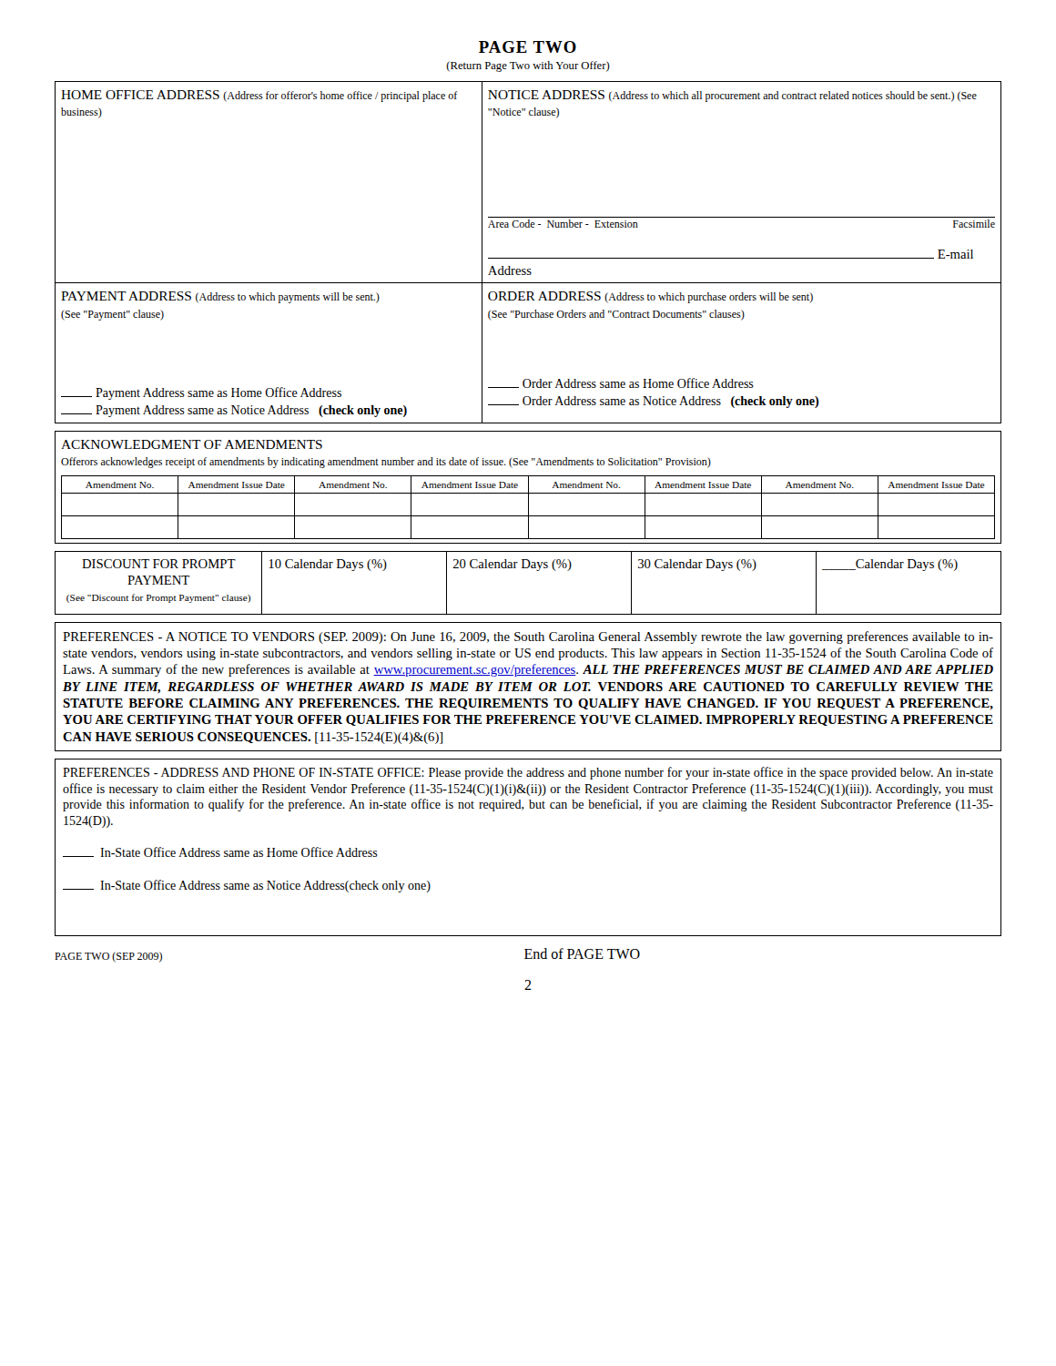PAGE TWO
(Return Page Two with Your Offer)
| HOME OFFICE ADDRESS (Address for offeror's home office / principal place of business) | NOTICE ADDRESS (Address to which all procurement and contract related notices should be sent.) (See "Notice" clause) Area Code - Number - Extension Facsimile E-mail Address |
| PAYMENT ADDRESS (Address to which payments will be sent.) (See "Payment" clause) Payment Address same as Home Office Address Payment Address same as Notice Address (check only one) | ORDER ADDRESS (Address to which purchase orders will be sent) (See "Purchase Orders and "Contract Documents" clauses) Order Address same as Home Office Address Order Address same as Notice Address (check only one) |
| ACKNOWLEDGMENT OF AMENDMENTS Offerors acknowledges receipt of amendments by indicating amendment number and its date of issue. (See "Amendments to Solicitation" Provision) / Amendment No. / Amendment Issue Date / Amendment No. / Amendment Issue Date / Amendment No. / Amendment Issue Date / Amendment No. / Amendment Issue Date / / --- / --- / --- / --- / --- / --- / --- / --- / |
| DISCOUNT FOR PROMPT PAYMENT (See "Discount for Prompt Payment" clause) | 10 Calendar Days (%) | 20 Calendar Days (%) | 30 Calendar Days (%) | _____Calendar Days (%) |
PREFERENCES - A NOTICE TO VENDORS (SEP. 2009): On June 16, 2009, the South Carolina General Assembly rewrote the law governing preferences available to in-state vendors, vendors using in-state subcontractors, and vendors selling in-state or US end products. This law appears in Section 11-35-1524 of the South Carolina Code of Laws. A summary of the new preferences is available at www.procurement.sc.gov/preferences. ALL THE PREFERENCES MUST BE CLAIMED AND ARE APPLIED BY LINE ITEM, REGARDLESS OF WHETHER AWARD IS MADE BY ITEM OR LOT. VENDORS ARE CAUTIONED TO CAREFULLY REVIEW THE STATUTE BEFORE CLAIMING ANY PREFERENCES. THE REQUIREMENTS TO QUALIFY HAVE CHANGED. IF YOU REQUEST A PREFERENCE, YOU ARE CERTIFYING THAT YOUR OFFER QUALIFIES FOR THE PREFERENCE YOU'VE CLAIMED. IMPROPERLY REQUESTING A PREFERENCE CAN HAVE SERIOUS CONSEQUENCES. [11-35-1524(E)(4)&(6)]
PREFERENCES - ADDRESS AND PHONE OF IN-STATE OFFICE: Please provide the address and phone number for your in-state office in the space provided below. An in-state office is necessary to claim either the Resident Vendor Preference (11-35-1524(C)(1)(i)&(ii)) or the Resident Contractor Preference (11-35-1524(C)(1)(iii)). Accordingly, you must provide this information to qualify for the preference. An in-state office is not required, but can be beneficial, if you are claiming the Resident Subcontractor Preference (11-35-1524(D)).
In-State Office Address same as Home Office Address
In-State Office Address same as Notice Address(check only one)
PAGE TWO (SEP 2009)
End of PAGE TWO
2